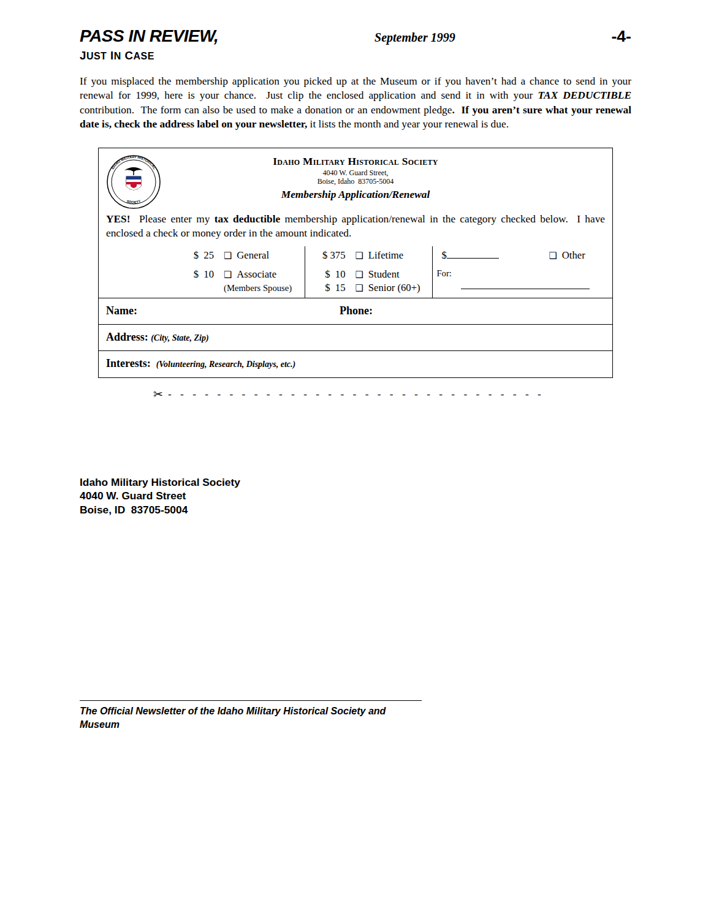PASS IN REVIEW, September 1999 -4-
JUST IN CASE
If you misplaced the membership application you picked up at the Museum or if you haven’t had a chance to send in your renewal for 1999, here is your chance. Just clip the enclosed application and send it in with your TAX DEDUCTIBLE contribution. The form can also be used to make a donation or an endowment pledge. If you aren’t sure what your renewal date is, check the address label on your newsletter, it lists the month and year your renewal is due.
IDAHO MILITARY HISTORICAL SOCIETY
Idaho Military Historical Society
4040 W. Guard Street,
Boise, Idaho 83705-5004
Membership Application/Renewal
YES! Please enter my tax deductible membership application/renewal in the category checked below. I have enclosed a check or money order in the amount indicated.
| | $ 25 | ❑ General | $ 375 | ❑ Lifetime | $ | ❑ Other |
| | $ 10 | ❑ Associate (Members Spouse) | $ 10 $ 15 | ❑ Student ❑ Senior (60+) | For: |
Name:Phone:
Address: (City, State, Zip)
Interests: (Volunteering, Research, Displays, etc.)
✂ - - - - - - - - - - - - - - - - - - - - - - - - - - - - - - -
Idaho Military Historical Society
4040 W. Guard Street
Boise, ID 83705-5004
The Official Newsletter of the Idaho Military Historical Society and Museum